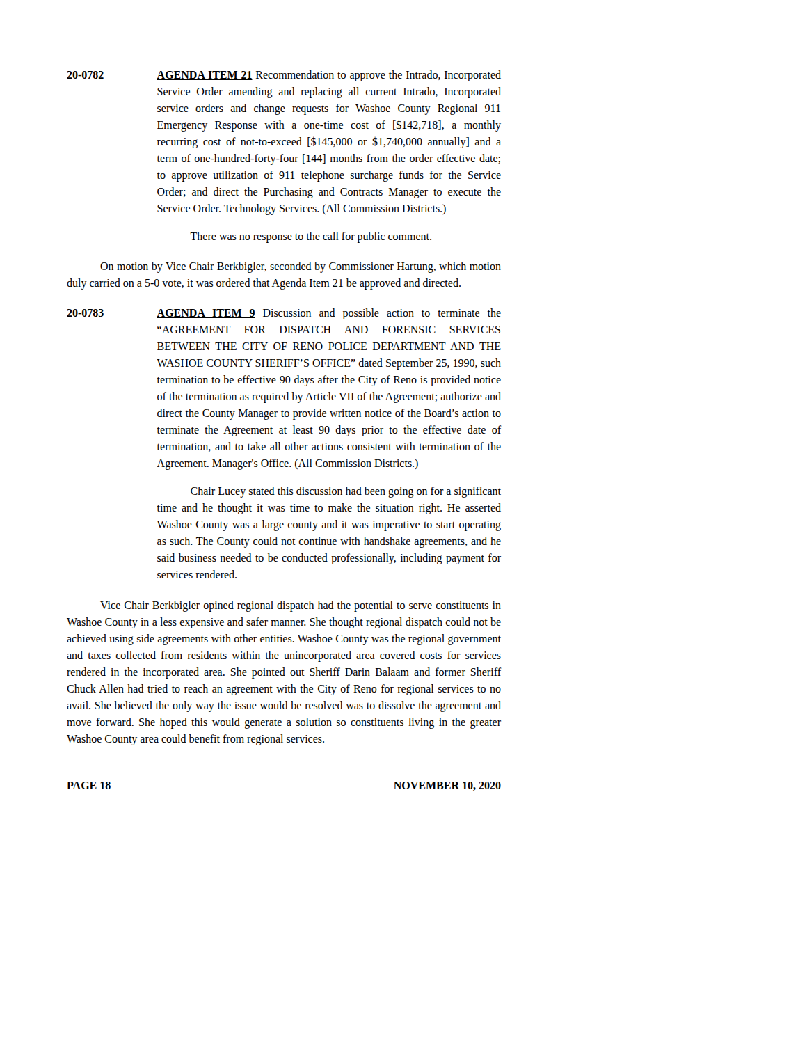20-0782
AGENDA ITEM 21 Recommendation to approve the Intrado, Incorporated Service Order amending and replacing all current Intrado, Incorporated service orders and change requests for Washoe County Regional 911 Emergency Response with a one-time cost of [$142,718], a monthly recurring cost of not-to-exceed [$145,000 or $1,740,000 annually] and a term of one-hundred-forty-four [144] months from the order effective date; to approve utilization of 911 telephone surcharge funds for the Service Order; and direct the Purchasing and Contracts Manager to execute the Service Order. Technology Services. (All Commission Districts.)
There was no response to the call for public comment.
On motion by Vice Chair Berkbigler, seconded by Commissioner Hartung, which motion duly carried on a 5-0 vote, it was ordered that Agenda Item 21 be approved and directed.
20-0783
AGENDA ITEM 9 Discussion and possible action to terminate the “AGREEMENT FOR DISPATCH AND FORENSIC SERVICES BETWEEN THE CITY OF RENO POLICE DEPARTMENT AND THE WASHOE COUNTY SHERIFF’S OFFICE” dated September 25, 1990, such termination to be effective 90 days after the City of Reno is provided notice of the termination as required by Article VII of the Agreement; authorize and direct the County Manager to provide written notice of the Board’s action to terminate the Agreement at least 90 days prior to the effective date of termination, and to take all other actions consistent with termination of the Agreement. Manager's Office. (All Commission Districts.)
Chair Lucey stated this discussion had been going on for a significant time and he thought it was time to make the situation right. He asserted Washoe County was a large county and it was imperative to start operating as such. The County could not continue with handshake agreements, and he said business needed to be conducted professionally, including payment for services rendered.
Vice Chair Berkbigler opined regional dispatch had the potential to serve constituents in Washoe County in a less expensive and safer manner. She thought regional dispatch could not be achieved using side agreements with other entities. Washoe County was the regional government and taxes collected from residents within the unincorporated area covered costs for services rendered in the incorporated area. She pointed out Sheriff Darin Balaam and former Sheriff Chuck Allen had tried to reach an agreement with the City of Reno for regional services to no avail. She believed the only way the issue would be resolved was to dissolve the agreement and move forward. She hoped this would generate a solution so constituents living in the greater Washoe County area could benefit from regional services.
PAGE 18 NOVEMBER 10, 2020